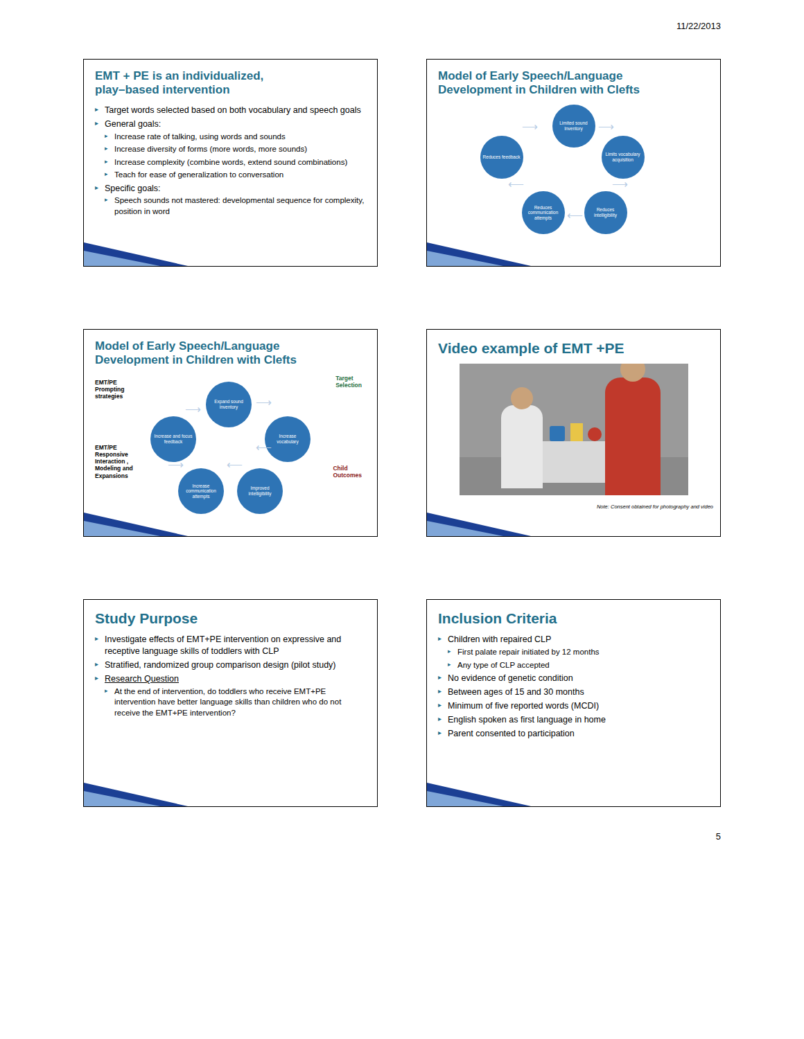11/22/2013
EMT + PE is an individualized,
play–based intervention
Target words selected based on both vocabulary and speech goals
General goals:
Increase rate of talking, using words and sounds
Increase diversity of forms (more words, more sounds)
Increase complexity (combine words, extend sound combinations)
Teach for ease of generalization to conversation
Specific goals:
Speech sounds not mastered: developmental sequence for complexity, position in word
Model of Early Speech/Language
Development in Children with Clefts
Limited sound Inventory
Limits vocabulary acquisition
Reduces intelligibility
Reduces communication attempts
Reduces feedback
⟶
⟶
⟵
⟵
⟶
Model of Early Speech/Language
Development in Children with Clefts
EMT/PE
Prompting
strategies
Target
Selection
EMT/PE
Responsive
Interaction ,
Modeling and
Expansions
Child
Outcomes
Expand sound inventory
Increase vocabulary
Increase and focus feedback
Increase communication attempts
Improved intelligibility
⟶
⟵
⟵
⟶
⟶
Video example of EMT +PE
Note: Consent obtained for photography and video
Study Purpose
Investigate effects of EMT+PE intervention on expressive and receptive language skills of toddlers with CLP
Stratified, randomized group comparison design (pilot study)
Research Question
At the end of intervention, do toddlers who receive EMT+PE intervention have better language skills than children who do not receive the EMT+PE intervention?
Inclusion Criteria
Children with repaired CLP
First palate repair initiated by 12 months
Any type of CLP accepted
No evidence of genetic condition
Between ages of 15 and 30 months
Minimum of five reported words (MCDI)
English spoken as first language in home
Parent consented to participation
5